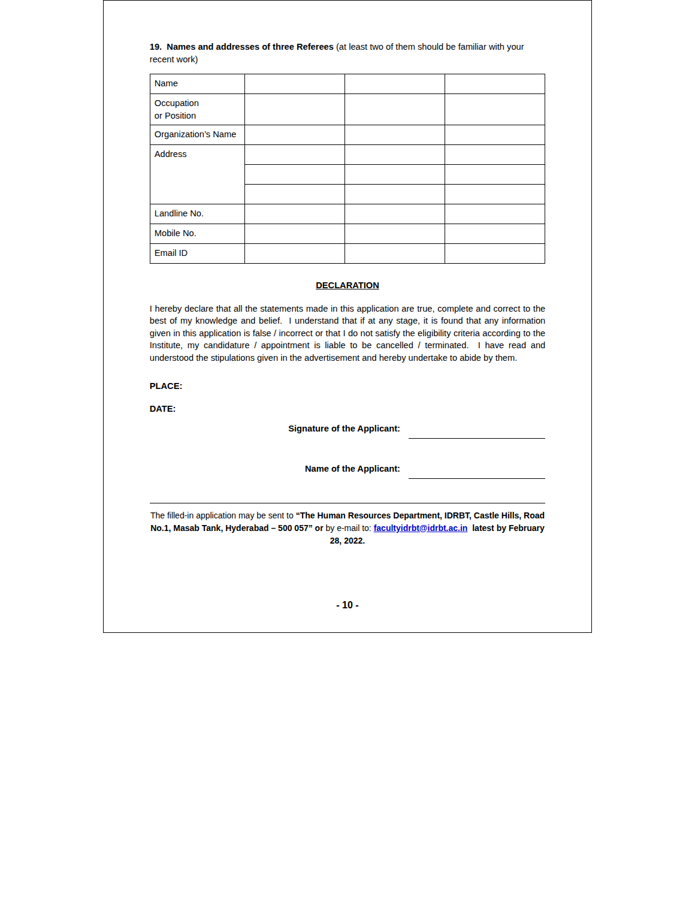19. Names and addresses of three Referees (at least two of them should be familiar with your recent work)
| Name | | | |
| Occupation or Position | | | |
| Organization’s Name | | | |
| Address | | | |
| Landline No. | | | |
| Mobile No. | | | |
| Email ID | | | |
DECLARATION
I hereby declare that all the statements made in this application are true, complete and correct to the best of my knowledge and belief. I understand that if at any stage, it is found that any information given in this application is false / incorrect or that I do not satisfy the eligibility criteria according to the Institute, my candidature / appointment is liable to be cancelled / terminated. I have read and understood the stipulations given in the advertisement and hereby undertake to abide by them.
PLACE:
DATE:
| Signature of the Applicant: | |
| Name of the Applicant: | |
The filled-in application may be sent to “The Human Resources Department, IDRBT, Castle Hills, Road No.1, Masab Tank, Hyderabad – 500 057” or by e-mail to: facultyidrbt@idrbt.ac.in latest by February 28, 2022.
- 10 -